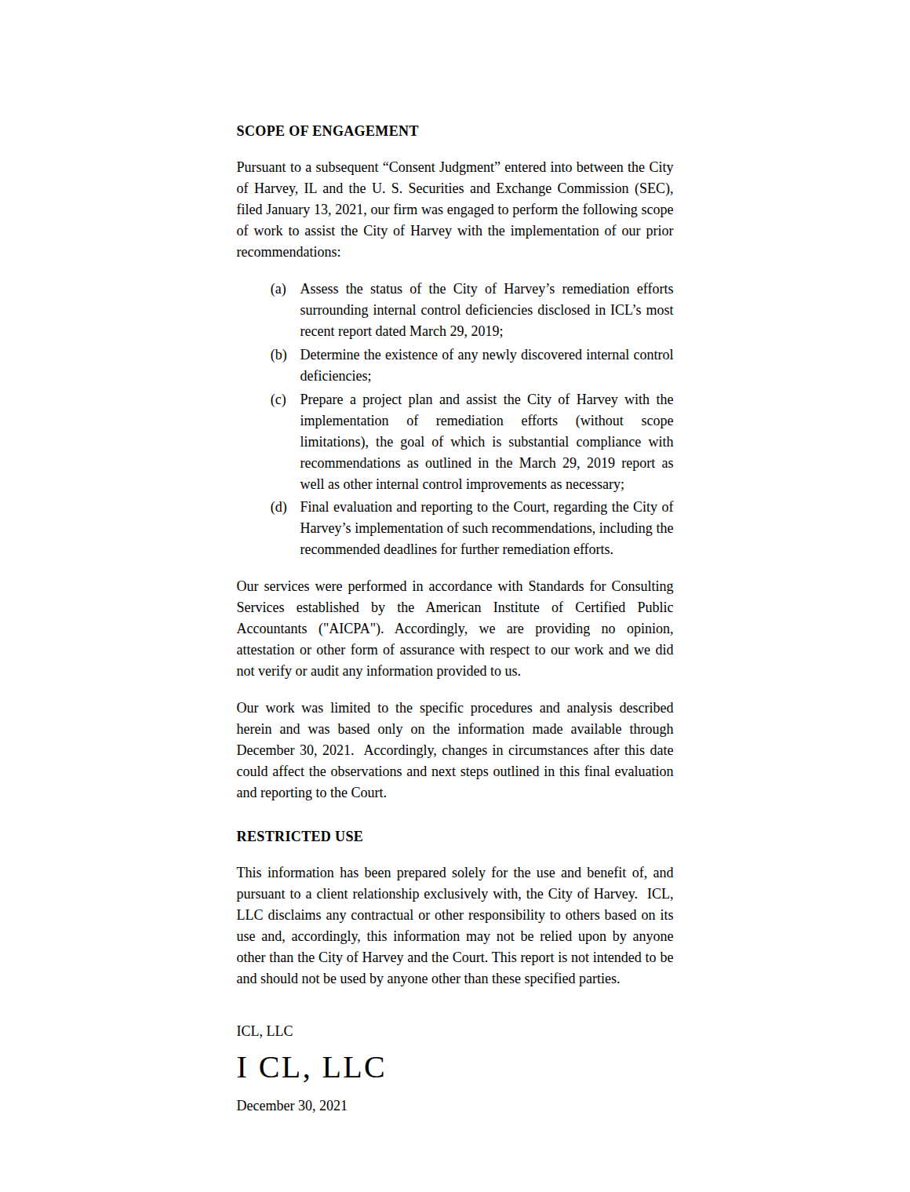SCOPE OF ENGAGEMENT
Pursuant to a subsequent “Consent Judgment” entered into between the City of Harvey, IL and the U. S. Securities and Exchange Commission (SEC), filed January 13, 2021, our firm was engaged to perform the following scope of work to assist the City of Harvey with the implementation of our prior recommendations:
(a) Assess the status of the City of Harvey’s remediation efforts surrounding internal control deficiencies disclosed in ICL’s most recent report dated March 29, 2019;
(b) Determine the existence of any newly discovered internal control deficiencies;
(c) Prepare a project plan and assist the City of Harvey with the implementation of remediation efforts (without scope limitations), the goal of which is substantial compliance with recommendations as outlined in the March 29, 2019 report as well as other internal control improvements as necessary;
(d) Final evaluation and reporting to the Court, regarding the City of Harvey’s implementation of such recommendations, including the recommended deadlines for further remediation efforts.
Our services were performed in accordance with Standards for Consulting Services established by the American Institute of Certified Public Accountants ("AICPA"). Accordingly, we are providing no opinion, attestation or other form of assurance with respect to our work and we did not verify or audit any information provided to us.
Our work was limited to the specific procedures and analysis described herein and was based only on the information made available through December 30, 2021. Accordingly, changes in circumstances after this date could affect the observations and next steps outlined in this final evaluation and reporting to the Court.
RESTRICTED USE
This information has been prepared solely for the use and benefit of, and pursuant to a client relationship exclusively with, the City of Harvey. ICL, LLC disclaims any contractual or other responsibility to others based on its use and, accordingly, this information may not be relied upon by anyone other than the City of Harvey and the Court. This report is not intended to be and should not be used by anyone other than these specified parties.
ICL, LLC
I CL, LLC
December 30, 2021